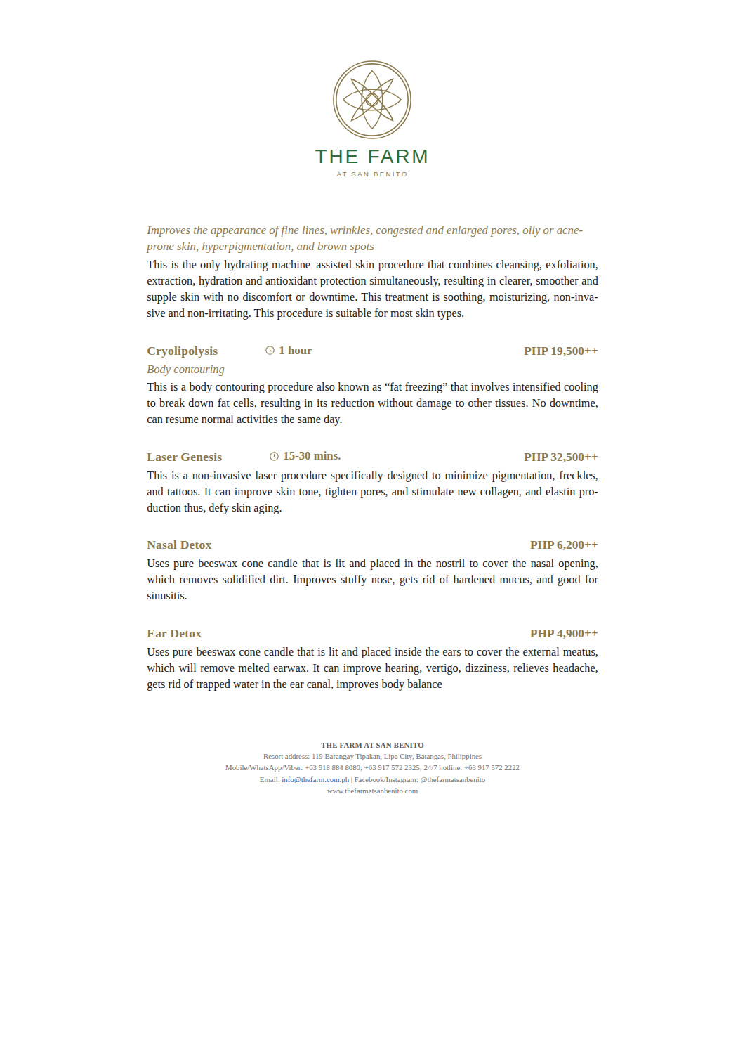THE FARM
AT SAN BENITO
Improves the appearance of fine lines, wrinkles, congested and enlarged pores, oily or acne-prone skin, hyperpigmentation, and brown spots
This is the only hydrating machine–assisted skin procedure that combines cleansing, exfoliation, extraction, hydration and antioxidant protection simultaneously, resulting in clearer, smoother and supple skin with no discomfort or downtime. This treatment is soothing, moisturizing, non-invasive and non-irritating. This procedure is suitable for most skin types.
Cryolipolysis 1 hour PHP 19,500++
Body contouring
This is a body contouring procedure also known as “fat freezing” that involves intensified cooling to break down fat cells, resulting in its reduction without damage to other tissues. No downtime, can resume normal activities the same day.
Laser Genesis 15-30 mins. PHP 32,500++
This is a non-invasive laser procedure specifically designed to minimize pigmentation, freckles, and tattoos. It can improve skin tone, tighten pores, and stimulate new collagen, and elastin production thus, defy skin aging.
Nasal Detox PHP 6,200++
Uses pure beeswax cone candle that is lit and placed in the nostril to cover the nasal opening, which removes solidified dirt. Improves stuffy nose, gets rid of hardened mucus, and good for sinusitis.
Ear Detox PHP 4,900++
Uses pure beeswax cone candle that is lit and placed inside the ears to cover the external meatus, which will remove melted earwax. It can improve hearing, vertigo, dizziness, relieves headache, gets rid of trapped water in the ear canal, improves body balance
THE FARM AT SAN BENITO
Resort address: 119 Barangay Tipakan, Lipa City, Batangas, Philippines
Mobile/WhatsApp/Viber: +63 918 884 8080; +63 917 572 2325; 24/7 hotline: +63 917 572 2222
Email: info@thefarm.com.ph | Facebook/Instagram: @thefarmatsanbenito
www.thefarmatsanbenito.com